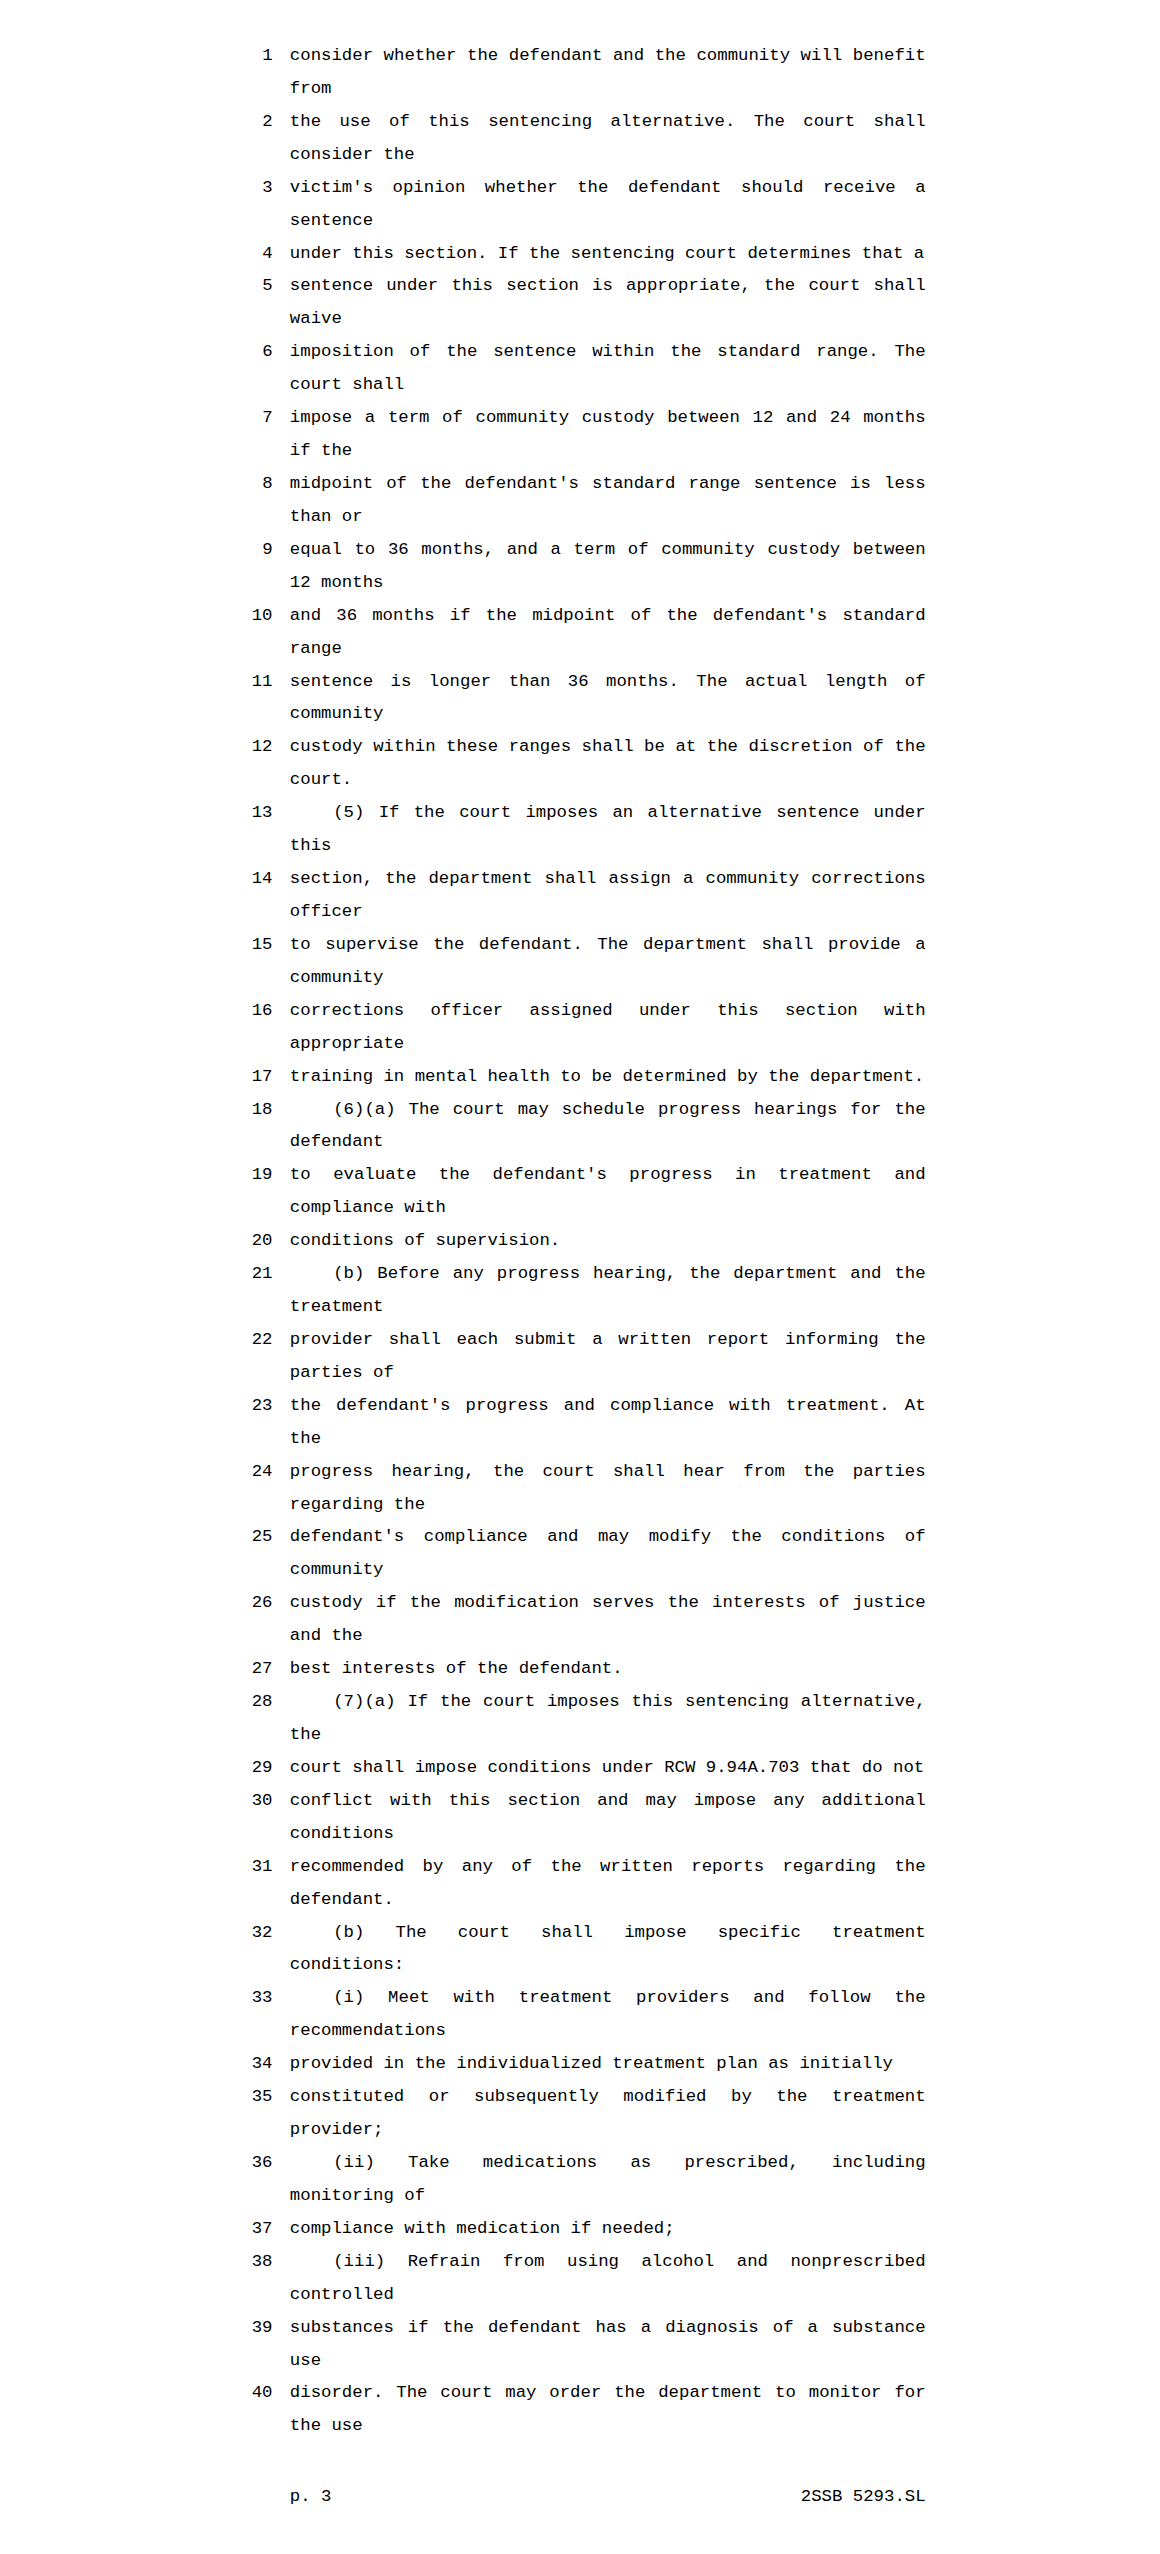consider whether the defendant and the community will benefit from
the use of this sentencing alternative. The court shall consider the
victim's opinion whether the defendant should receive a sentence
under this section. If the sentencing court determines that a
sentence under this section is appropriate, the court shall waive
imposition of the sentence within the standard range. The court shall
impose a term of community custody between 12 and 24 months if the
midpoint of the defendant's standard range sentence is less than or
equal to 36 months, and a term of community custody between 12 months
and 36 months if the midpoint of the defendant's standard range
sentence is longer than 36 months. The actual length of community
custody within these ranges shall be at the discretion of the court.
(5) If the court imposes an alternative sentence under this
section, the department shall assign a community corrections officer
to supervise the defendant. The department shall provide a community
corrections officer assigned under this section with appropriate
training in mental health to be determined by the department.
(6)(a) The court may schedule progress hearings for the defendant
to evaluate the defendant's progress in treatment and compliance with
conditions of supervision.
(b) Before any progress hearing, the department and the treatment
provider shall each submit a written report informing the parties of
the defendant's progress and compliance with treatment. At the
progress hearing, the court shall hear from the parties regarding the
defendant's compliance and may modify the conditions of community
custody if the modification serves the interests of justice and the
best interests of the defendant.
(7)(a) If the court imposes this sentencing alternative, the
court shall impose conditions under RCW 9.94A.703 that do not
conflict with this section and may impose any additional conditions
recommended by any of the written reports regarding the defendant.
(b) The court shall impose specific treatment conditions:
(i) Meet with treatment providers and follow the recommendations
provided in the individualized treatment plan as initially
constituted or subsequently modified by the treatment provider;
(ii) Take medications as prescribed, including monitoring of
compliance with medication if needed;
(iii) Refrain from using alcohol and nonprescribed controlled
substances if the defendant has a diagnosis of a substance use
disorder. The court may order the department to monitor for the use
p. 3 2SSB 5293.SL